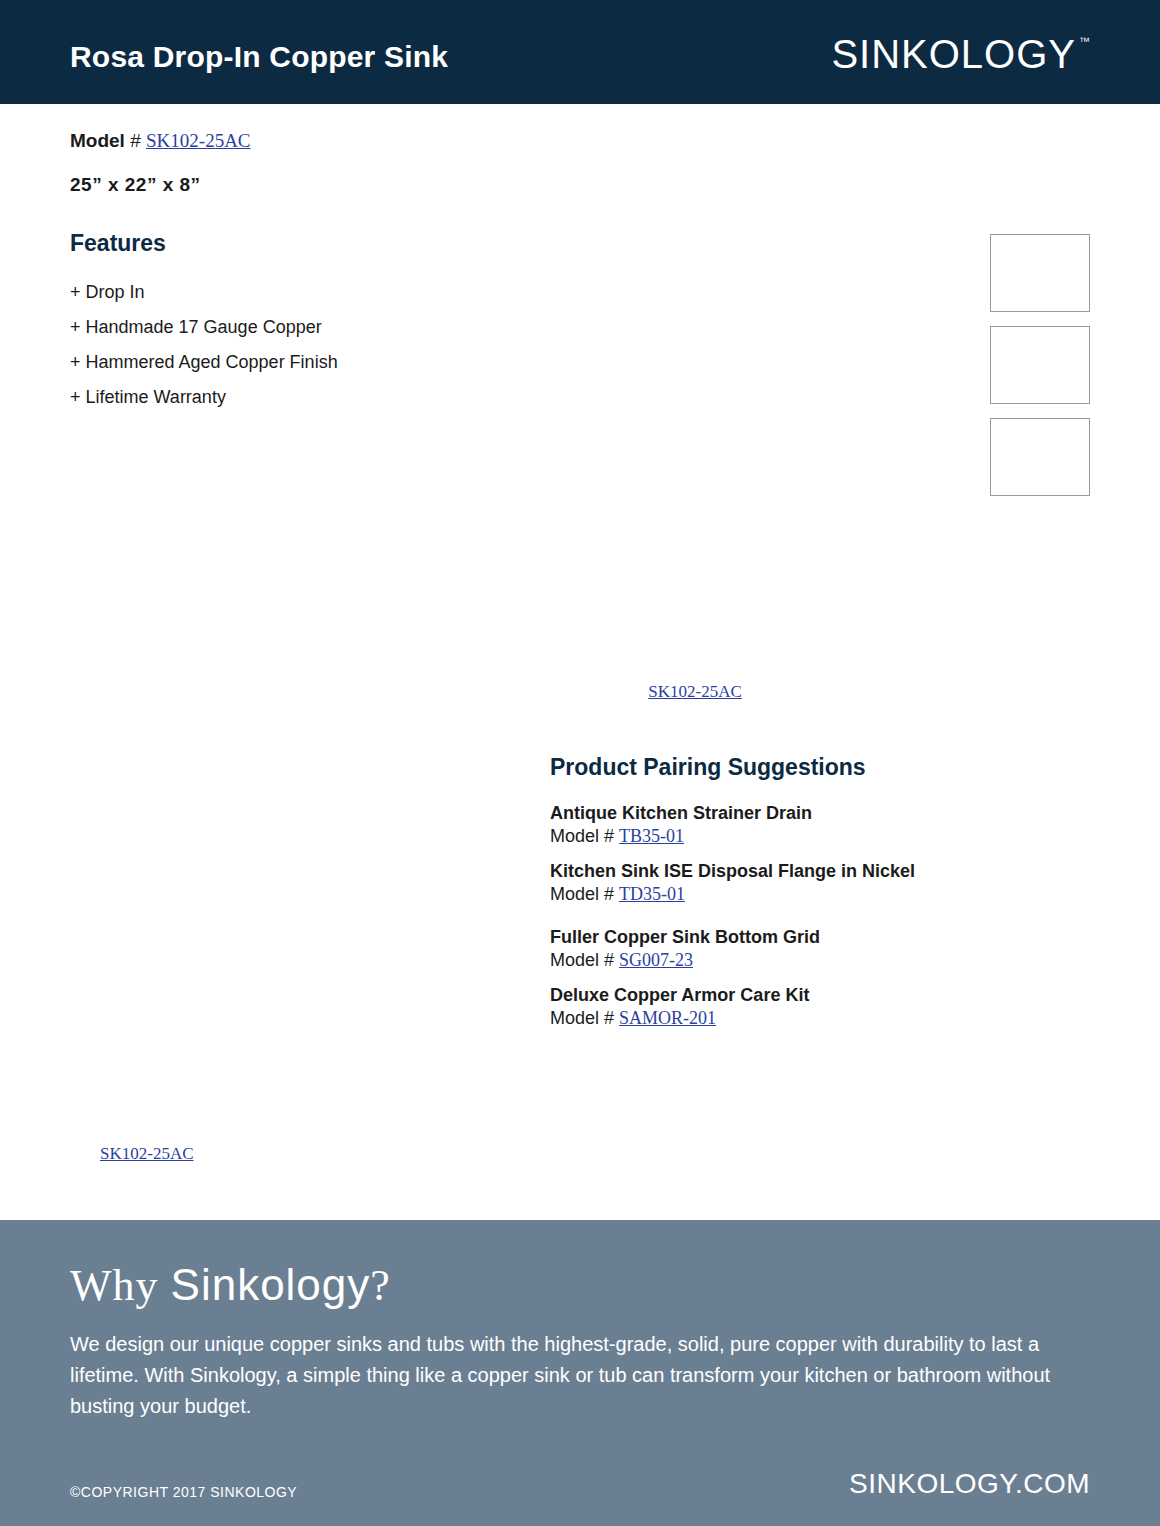Rosa Drop-In Copper Sink
SINKOLOGY™
Model # SK102-25AC
25” x 22” x 8”
Features
Drop In
Handmade 17 Gauge Copper
Hammered Aged Copper Finish
Lifetime Warranty
SK102-25AC
SK102-25AC
Product Pairing Suggestions
Antique Kitchen Strainer Drain
Model # TB35-01
Kitchen Sink ISE Disposal Flange in Nickel
Model # TD35-01
Fuller Copper Sink Bottom Grid
Model # SG007-23
Deluxe Copper Armor Care Kit
Model # SAMOR-201
Why Sinkology?
We design our unique copper sinks and tubs with the highest-grade, solid, pure copper with durability to last a lifetime. With Sinkology, a simple thing like a copper sink or tub can transform your kitchen or bathroom without busting your budget.
©COPYRIGHT 2017 SINKOLOGY
SINKOLOGY.COM